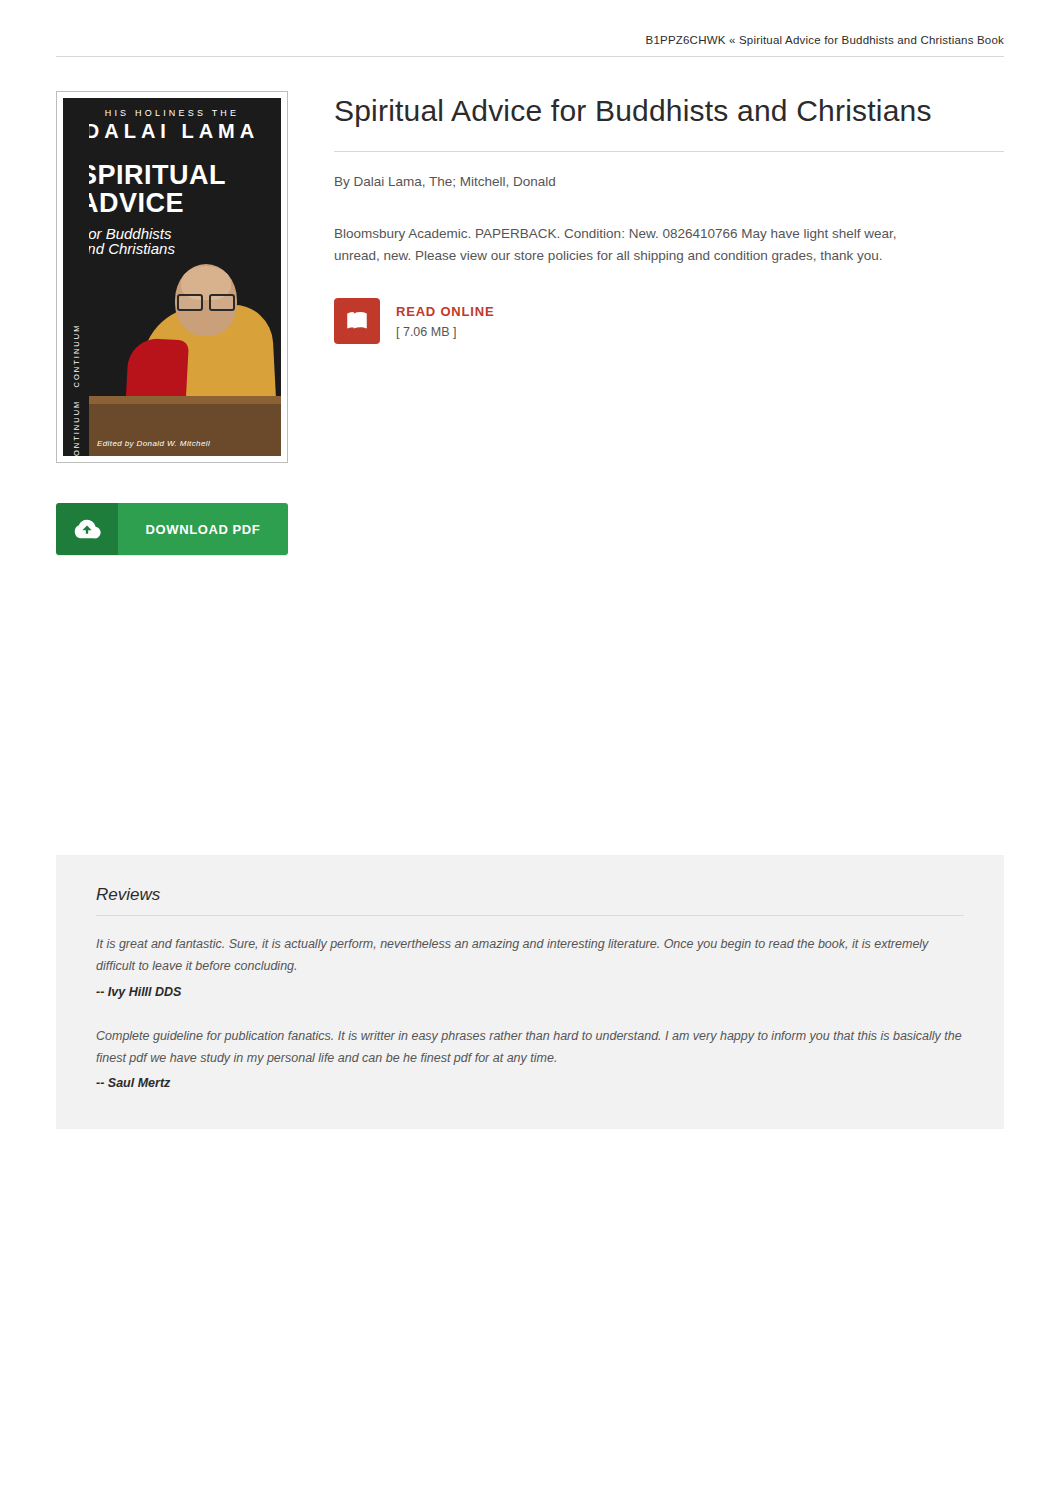B1PPZ6CHWK « Spiritual Advice for Buddhists and Christians Book
His Holiness the
Dalai Lama
SPIRITUAL ADVICE For Buddhists and Christians
Continuum Continuum
Edited by Donald W. Mitchell
Download PDF
Spiritual Advice for Buddhists and Christians
By Dalai Lama, The; Mitchell, Donald
Bloomsbury Academic. PAPERBACK. Condition: New. 0826410766 May have light shelf wear, unread, new. Please view our store policies for all shipping and condition grades, thank you.
Read Online [ 7.06 MB ]
Reviews
It is great and fantastic. Sure, it is actually perform, nevertheless an amazing and interesting literature. Once you begin to read the book, it is extremely difficult to leave it before concluding.
-- Ivy Hilll DDS
Complete guideline for publication fanatics. It is writter in easy phrases rather than hard to understand. I am very happy to inform you that this is basically the finest pdf we have study in my personal life and can be he finest pdf for at any time.
-- Saul Mertz